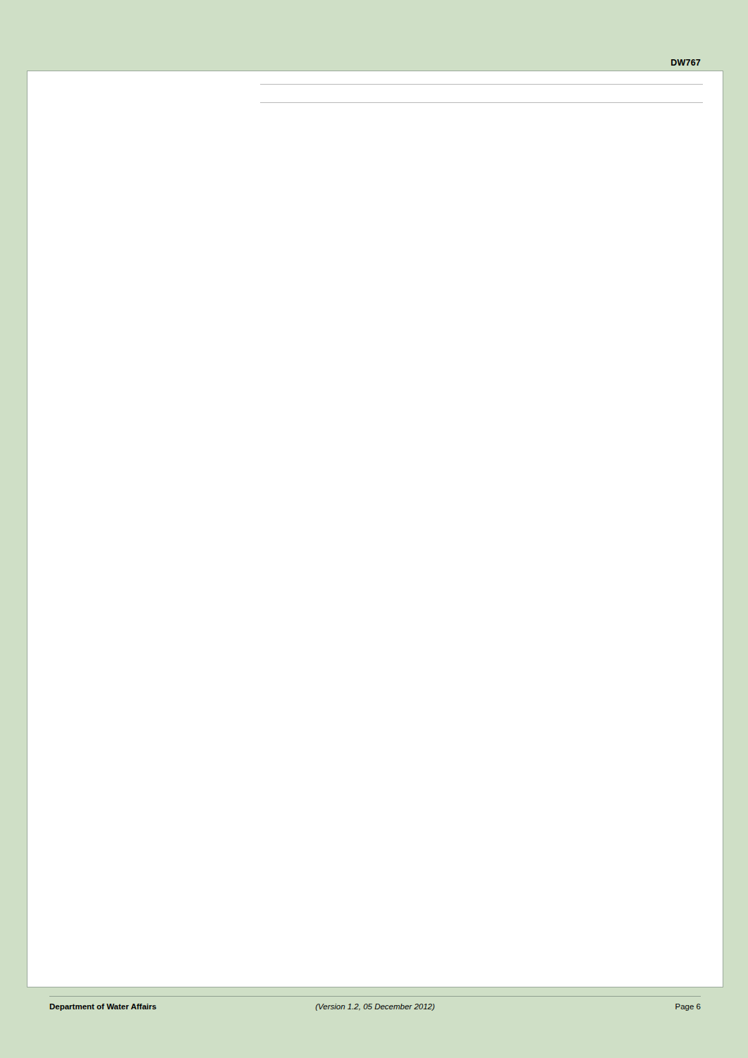DW767
Department of Water Affairs (Version 1.2, 05 December 2012) Page 6